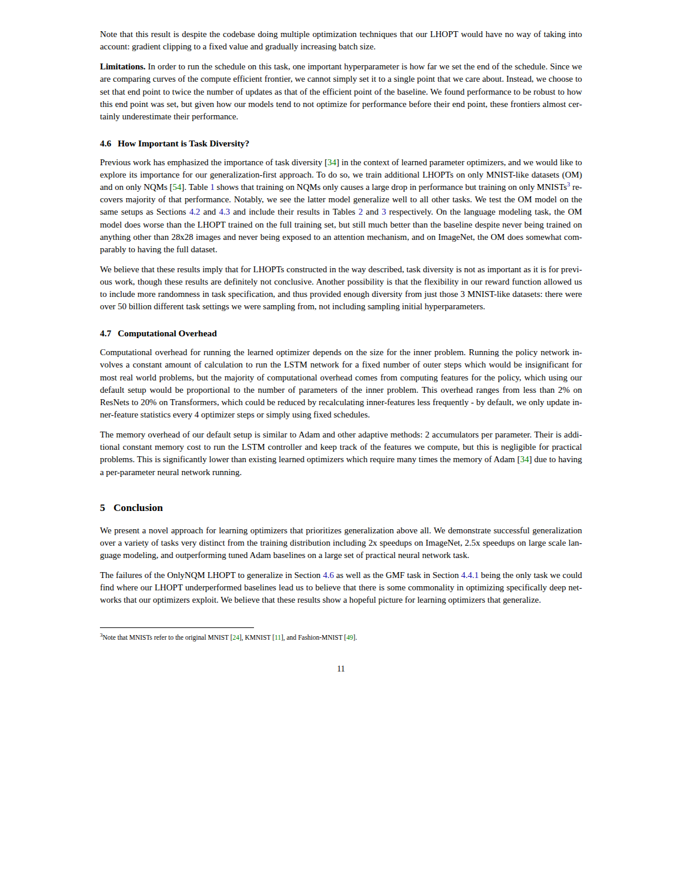Note that this result is despite the codebase doing multiple optimization techniques that our LHOPT would have no way of taking into account: gradient clipping to a fixed value and gradually increasing batch size.
Limitations. In order to run the schedule on this task, one important hyperparameter is how far we set the end of the schedule. Since we are comparing curves of the compute efficient frontier, we cannot simply set it to a single point that we care about. Instead, we choose to set that end point to twice the number of updates as that of the efficient point of the baseline. We found performance to be robust to how this end point was set, but given how our models tend to not optimize for performance before their end point, these frontiers almost certainly underestimate their performance.
4.6 How Important is Task Diversity?
Previous work has emphasized the importance of task diversity [34] in the context of learned parameter optimizers, and we would like to explore its importance for our generalization-first approach. To do so, we train additional LHOPTs on only MNIST-like datasets (OM) and on only NQMs [54]. Table 1 shows that training on NQMs only causes a large drop in performance but training on only MNISTs3 recovers majority of that performance. Notably, we see the latter model generalize well to all other tasks. We test the OM model on the same setups as Sections 4.2 and 4.3 and include their results in Tables 2 and 3 respectively. On the language modeling task, the OM model does worse than the LHOPT trained on the full training set, but still much better than the baseline despite never being trained on anything other than 28x28 images and never being exposed to an attention mechanism, and on ImageNet, the OM does somewhat comparably to having the full dataset.
We believe that these results imply that for LHOPTs constructed in the way described, task diversity is not as important as it is for previous work, though these results are definitely not conclusive. Another possibility is that the flexibility in our reward function allowed us to include more randomness in task specification, and thus provided enough diversity from just those 3 MNIST-like datasets: there were over 50 billion different task settings we were sampling from, not including sampling initial hyperparameters.
4.7 Computational Overhead
Computational overhead for running the learned optimizer depends on the size for the inner problem. Running the policy network involves a constant amount of calculation to run the LSTM network for a fixed number of outer steps which would be insignificant for most real world problems, but the majority of computational overhead comes from computing features for the policy, which using our default setup would be proportional to the number of parameters of the inner problem. This overhead ranges from less than 2% on ResNets to 20% on Transformers, which could be reduced by recalculating inner-features less frequently - by default, we only update inner-feature statistics every 4 optimizer steps or simply using fixed schedules.
The memory overhead of our default setup is similar to Adam and other adaptive methods: 2 accumulators per parameter. Their is additional constant memory cost to run the LSTM controller and keep track of the features we compute, but this is negligible for practical problems. This is significantly lower than existing learned optimizers which require many times the memory of Adam [34] due to having a per-parameter neural network running.
5 Conclusion
We present a novel approach for learning optimizers that prioritizes generalization above all. We demonstrate successful generalization over a variety of tasks very distinct from the training distribution including 2x speedups on ImageNet, 2.5x speedups on large scale language modeling, and outperforming tuned Adam baselines on a large set of practical neural network task.
The failures of the OnlyNQM LHOPT to generalize in Section 4.6 as well as the GMF task in Section 4.4.1 being the only task we could find where our LHOPT underperformed baselines lead us to believe that there is some commonality in optimizing specifically deep networks that our optimizers exploit. We believe that these results show a hopeful picture for learning optimizers that generalize.
3Note that MNISTs refer to the original MNIST [24], KMNIST [11], and Fashion-MNIST [49].
11